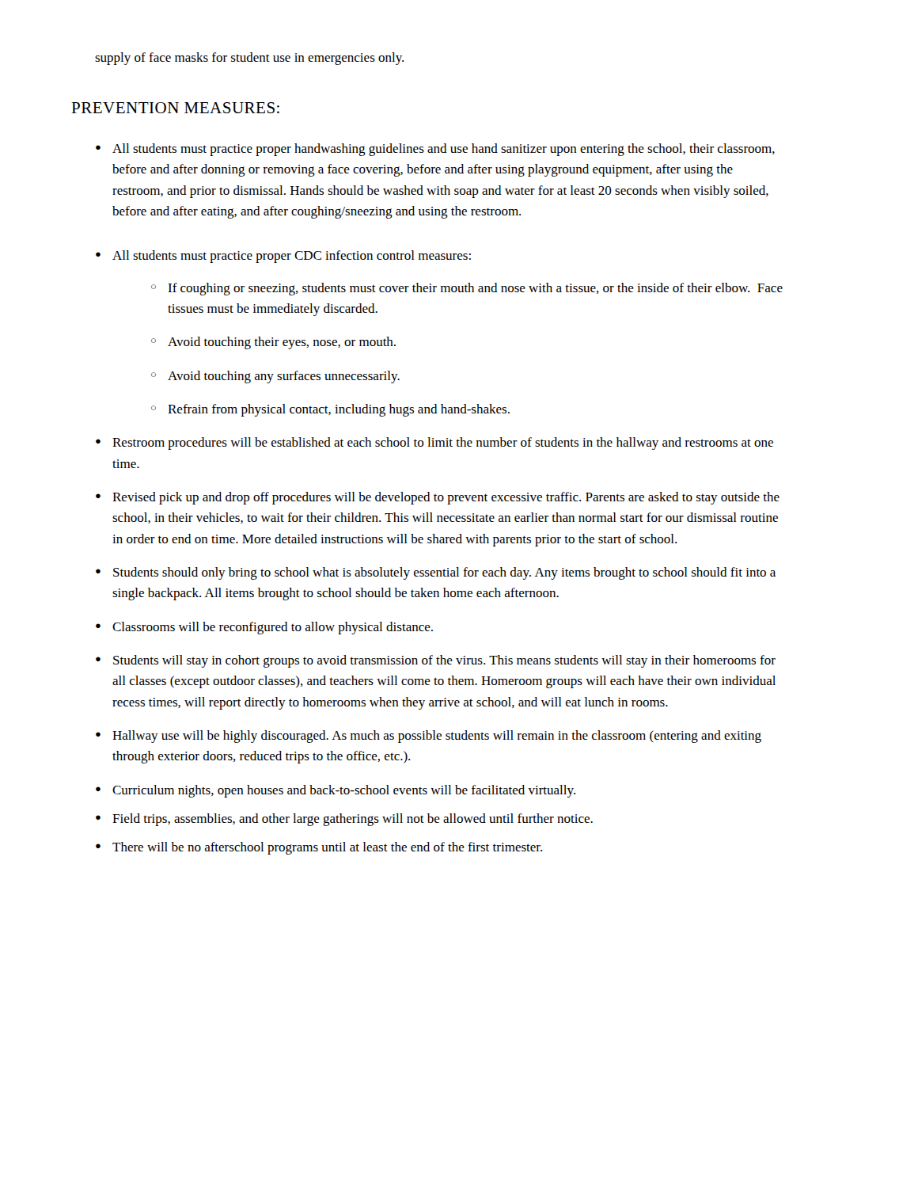supply of face masks for student use in emergencies only.
PREVENTION MEASURES:
All students must practice proper handwashing guidelines and use hand sanitizer upon entering the school, their classroom, before and after donning or removing a face covering, before and after using playground equipment, after using the restroom, and prior to dismissal. Hands should be washed with soap and water for at least 20 seconds when visibly soiled, before and after eating, and after coughing/sneezing and using the restroom.
All students must practice proper CDC infection control measures:
If coughing or sneezing, students must cover their mouth and nose with a tissue, or the inside of their elbow. Face tissues must be immediately discarded.
Avoid touching their eyes, nose, or mouth.
Avoid touching any surfaces unnecessarily.
Refrain from physical contact, including hugs and hand-shakes.
Restroom procedures will be established at each school to limit the number of students in the hallway and restrooms at one time.
Revised pick up and drop off procedures will be developed to prevent excessive traffic. Parents are asked to stay outside the school, in their vehicles, to wait for their children. This will necessitate an earlier than normal start for our dismissal routine in order to end on time. More detailed instructions will be shared with parents prior to the start of school.
Students should only bring to school what is absolutely essential for each day. Any items brought to school should fit into a single backpack. All items brought to school should be taken home each afternoon.
Classrooms will be reconfigured to allow physical distance.
Students will stay in cohort groups to avoid transmission of the virus. This means students will stay in their homerooms for all classes (except outdoor classes), and teachers will come to them. Homeroom groups will each have their own individual recess times, will report directly to homerooms when they arrive at school, and will eat lunch in rooms.
Hallway use will be highly discouraged. As much as possible students will remain in the classroom (entering and exiting through exterior doors, reduced trips to the office, etc.).
Curriculum nights, open houses and back-to-school events will be facilitated virtually.
Field trips, assemblies, and other large gatherings will not be allowed until further notice.
There will be no afterschool programs until at least the end of the first trimester.